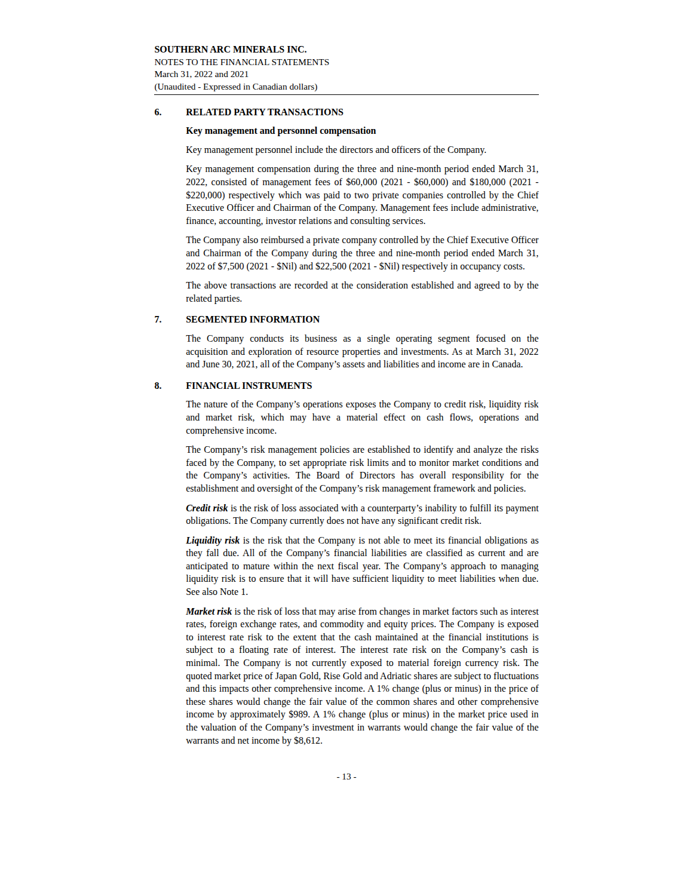SOUTHERN ARC MINERALS INC.
NOTES TO THE FINANCIAL STATEMENTS
March 31, 2022 and 2021
(Unaudited - Expressed in Canadian dollars)
6. RELATED PARTY TRANSACTIONS
Key management and personnel compensation
Key management personnel include the directors and officers of the Company.
Key management compensation during the three and nine-month period ended March 31, 2022, consisted of management fees of $60,000 (2021 - $60,000) and $180,000 (2021 - $220,000) respectively which was paid to two private companies controlled by the Chief Executive Officer and Chairman of the Company. Management fees include administrative, finance, accounting, investor relations and consulting services.
The Company also reimbursed a private company controlled by the Chief Executive Officer and Chairman of the Company during the three and nine-month period ended March 31, 2022 of $7,500 (2021 - $Nil) and $22,500 (2021 - $Nil) respectively in occupancy costs.
The above transactions are recorded at the consideration established and agreed to by the related parties.
7. SEGMENTED INFORMATION
The Company conducts its business as a single operating segment focused on the acquisition and exploration of resource properties and investments. As at March 31, 2022 and June 30, 2021, all of the Company’s assets and liabilities and income are in Canada.
8. FINANCIAL INSTRUMENTS
The nature of the Company’s operations exposes the Company to credit risk, liquidity risk and market risk, which may have a material effect on cash flows, operations and comprehensive income.
The Company’s risk management policies are established to identify and analyze the risks faced by the Company, to set appropriate risk limits and to monitor market conditions and the Company’s activities. The Board of Directors has overall responsibility for the establishment and oversight of the Company’s risk management framework and policies.
Credit risk is the risk of loss associated with a counterparty’s inability to fulfill its payment obligations. The Company currently does not have any significant credit risk.
Liquidity risk is the risk that the Company is not able to meet its financial obligations as they fall due. All of the Company’s financial liabilities are classified as current and are anticipated to mature within the next fiscal year. The Company’s approach to managing liquidity risk is to ensure that it will have sufficient liquidity to meet liabilities when due. See also Note 1.
Market risk is the risk of loss that may arise from changes in market factors such as interest rates, foreign exchange rates, and commodity and equity prices. The Company is exposed to interest rate risk to the extent that the cash maintained at the financial institutions is subject to a floating rate of interest. The interest rate risk on the Company’s cash is minimal. The Company is not currently exposed to material foreign currency risk. The quoted market price of Japan Gold, Rise Gold and Adriatic shares are subject to fluctuations and this impacts other comprehensive income. A 1% change (plus or minus) in the price of these shares would change the fair value of the common shares and other comprehensive income by approximately $989. A 1% change (plus or minus) in the market price used in the valuation of the Company’s investment in warrants would change the fair value of the warrants and net income by $8,612.
- 13 -